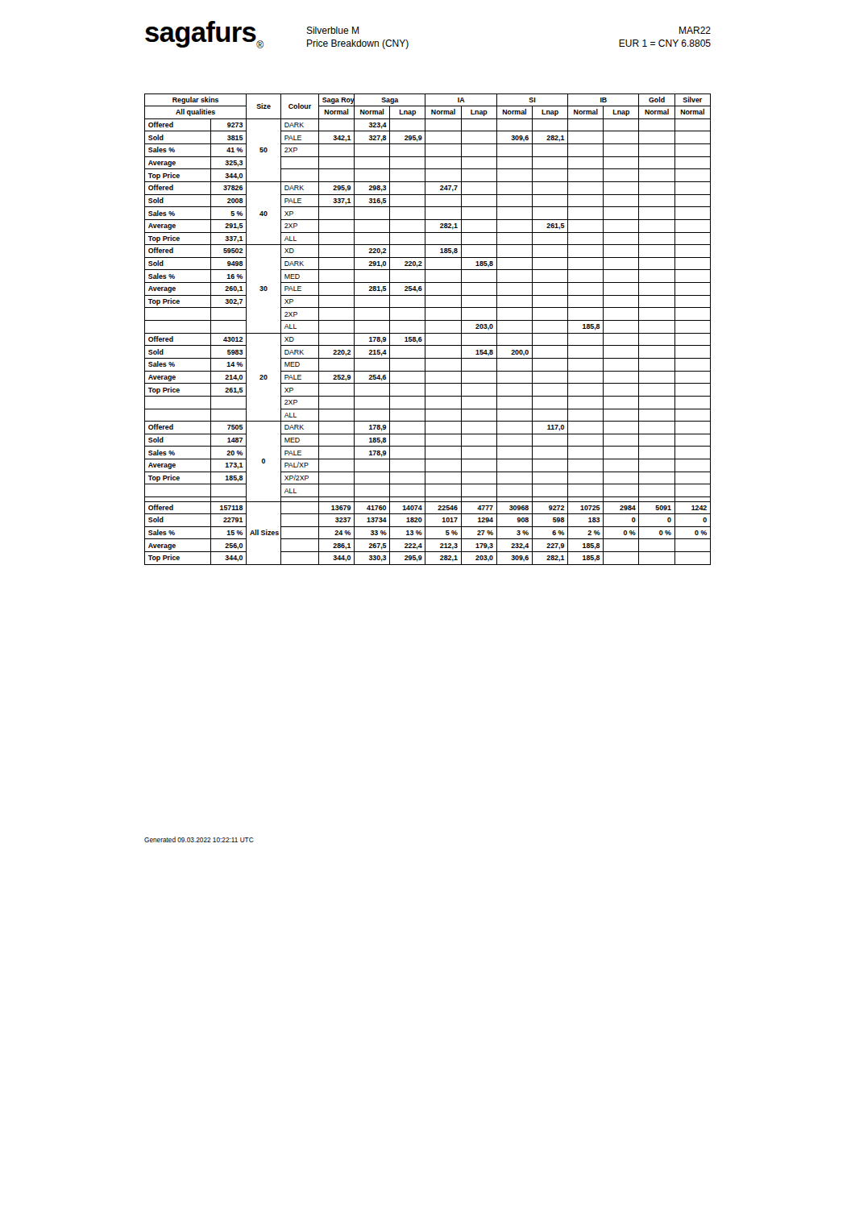sagafurs®
Silverblue M
Price Breakdown (CNY)
MAR22
EUR 1 = CNY 6.8805
| Regular skins | Size | Colour | Saga Royal | Saga | IA | SI | IB | Gold | Silver |
| --- | --- | --- | --- | --- | --- | --- | --- | --- | --- |
| All qualities | Normal | Normal | Lnap | Normal | Lnap | Normal | Lnap | Normal | Lnap | Normal | Normal |
| Offered | 9273 | 50 | DARK | | 323,4 | | | | | | | | | |
| Sold | 3815 | PALE | 342,1 | 327,8 | 295,9 | | | 309,6 | 282,1 | | | | |
| Sales % | 41 % | 2XP | | | | | | | | | | | |
| Average | 325,3 | | | | | | | | | | | | |
| Top Price | 344,0 | | | | | | | | | | | | |
| Offered | 37826 | 40 | DARK | 295,9 | 298,3 | | 247,7 | | | | | | | |
| Sold | 2008 | PALE | 337,1 | 316,5 | | | | | | | | | |
| Sales % | 5 % | XP | | | | | | | | | | | |
| Average | 291,5 | 2XP | | | | 282,1 | | | 261,5 | | | | |
| Top Price | 337,1 | ALL | | | | | | | | | | | |
| Offered | 59502 | 30 | XD | | 220,2 | | 185,8 | | | | | | | |
| Sold | 9498 | DARK | | 291,0 | 220,2 | | 185,8 | | | | | | |
| Sales % | 16 % | MED | | | | | | | | | | | |
| Average | 260,1 | PALE | | 281,5 | 254,6 | | | | | | | | |
| Top Price | 302,7 | XP | | | | | | | | | | | |
| | | 2XP | | | | | | | | | | | |
| | | ALL | | | | | 203,0 | | | 185,8 | | | |
| Offered | 43012 | 20 | XD | | 178,9 | 158,6 | | | | | | | | |
| Sold | 5983 | DARK | 220,2 | 215,4 | | | 154,8 | 200,0 | | | | | |
| Sales % | 14 % | MED | | | | | | | | | | | |
| Average | 214,0 | PALE | 252,9 | 254,6 | | | | | | | | | |
| Top Price | 261,5 | XP | | | | | | | | | | | |
| | | 2XP | | | | | | | | | | | |
| | | ALL | | | | | | | | | | | |
| Offered | 7505 | 0 | DARK | | 178,9 | | | | | 117,0 | | | | |
| Sold | 1487 | MED | | 185,8 | | | | | | | | | |
| Sales % | 20 % | PALE | | 178,9 | | | | | | | | | |
| Average | 173,1 | PAL/XP | | | | | | | | | | | |
| Top Price | 185,8 | XP/2XP | | | | | | | | | | | |
| | | ALL | | | | | | | | | | | |
| Offered | 157118 | All Sizes | | 13679 | 41760 | 14074 | 22546 | 4777 | 30968 | 9272 | 10725 | 2984 | 5091 | 1242 |
| Sold | 22791 | | 3237 | 13734 | 1820 | 1017 | 1294 | 908 | 598 | 183 | 0 | 0 | 0 |
| Sales % | 15 % | | 24 % | 33 % | 13 % | 5 % | 27 % | 3 % | 6 % | 2 % | 0 % | 0 % | 0 % |
| Average | 256,0 | | 286,1 | 267,5 | 222,4 | 212,3 | 179,3 | 232,4 | 227,9 | 185,8 | | | |
| Top Price | 344,0 | | 344,0 | 330,3 | 295,9 | 282,1 | 203,0 | 309,6 | 282,1 | 185,8 | | | |
Generated 09.03.2022 10:22:11 UTC